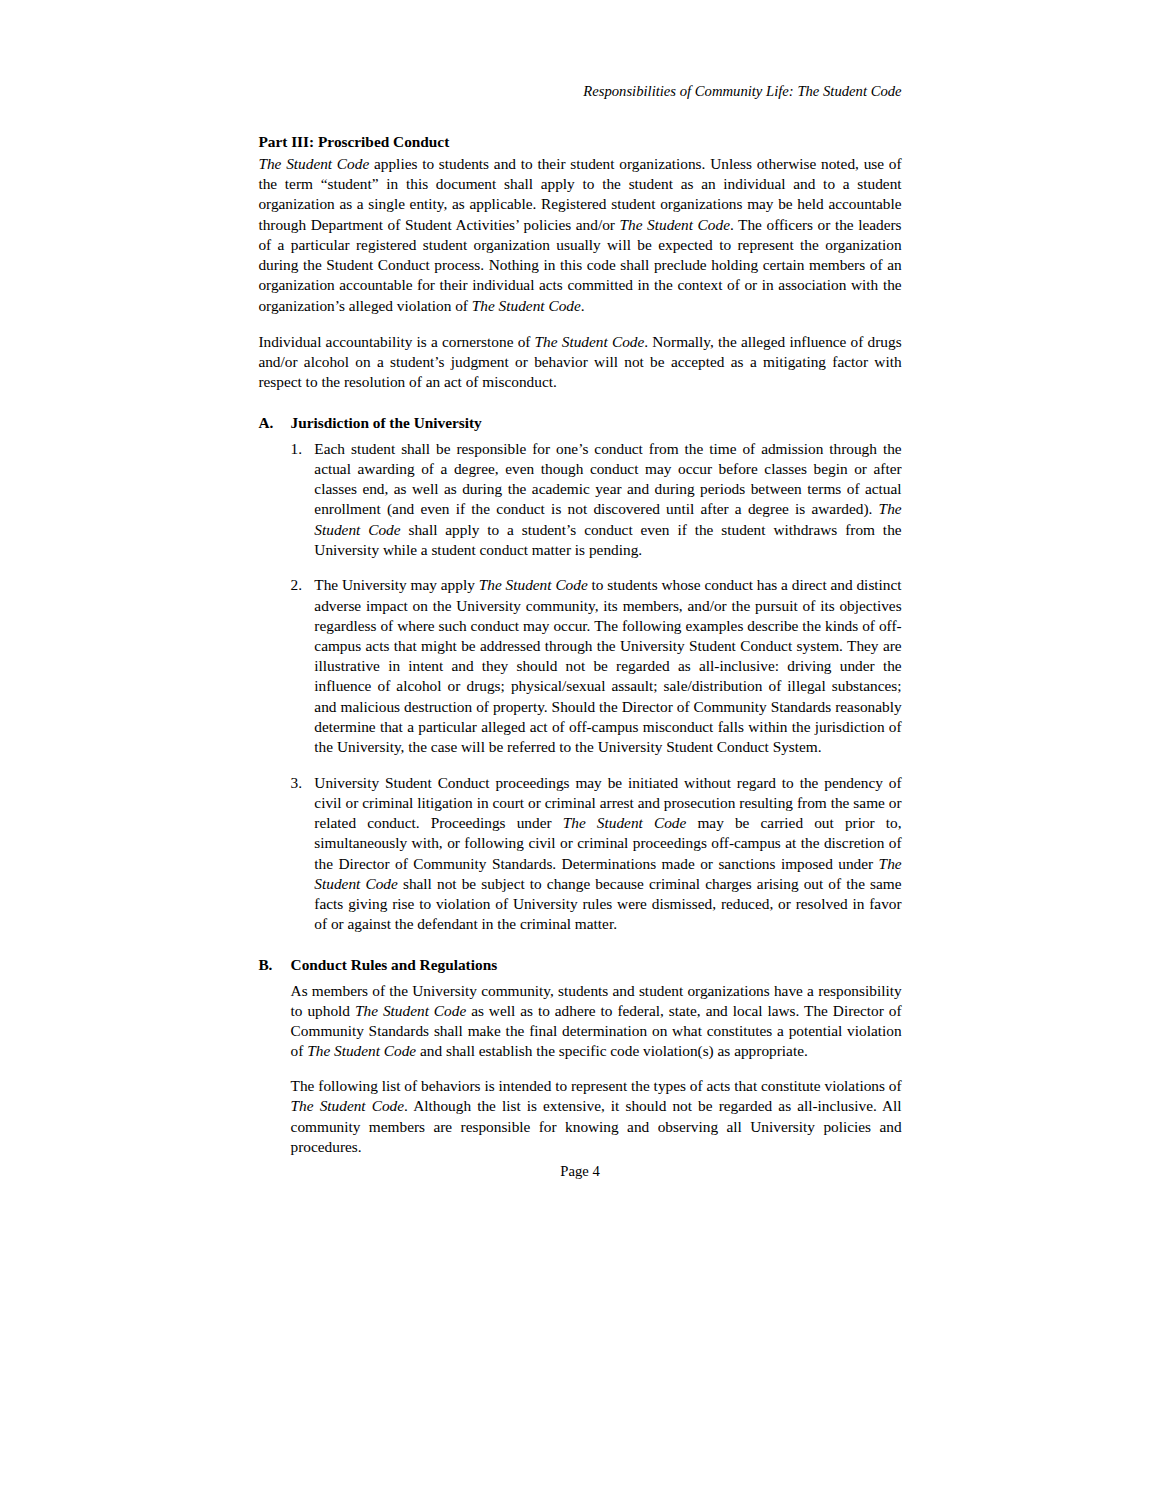Responsibilities of Community Life: The Student Code
Part III: Proscribed Conduct
The Student Code applies to students and to their student organizations. Unless otherwise noted, use of the term “student” in this document shall apply to the student as an individual and to a student organization as a single entity, as applicable. Registered student organizations may be held accountable through Department of Student Activities’ policies and/or The Student Code. The officers or the leaders of a particular registered student organization usually will be expected to represent the organization during the Student Conduct process. Nothing in this code shall preclude holding certain members of an organization accountable for their individual acts committed in the context of or in association with the organization’s alleged violation of The Student Code.
Individual accountability is a cornerstone of The Student Code. Normally, the alleged influence of drugs and/or alcohol on a student’s judgment or behavior will not be accepted as a mitigating factor with respect to the resolution of an act of misconduct.
A. Jurisdiction of the University
1. Each student shall be responsible for one’s conduct from the time of admission through the actual awarding of a degree, even though conduct may occur before classes begin or after classes end, as well as during the academic year and during periods between terms of actual enrollment (and even if the conduct is not discovered until after a degree is awarded). The Student Code shall apply to a student’s conduct even if the student withdraws from the University while a student conduct matter is pending.
2. The University may apply The Student Code to students whose conduct has a direct and distinct adverse impact on the University community, its members, and/or the pursuit of its objectives regardless of where such conduct may occur. The following examples describe the kinds of off-campus acts that might be addressed through the University Student Conduct system. They are illustrative in intent and they should not be regarded as all-inclusive: driving under the influence of alcohol or drugs; physical/sexual assault; sale/distribution of illegal substances; and malicious destruction of property. Should the Director of Community Standards reasonably determine that a particular alleged act of off-campus misconduct falls within the jurisdiction of the University, the case will be referred to the University Student Conduct System.
3. University Student Conduct proceedings may be initiated without regard to the pendency of civil or criminal litigation in court or criminal arrest and prosecution resulting from the same or related conduct. Proceedings under The Student Code may be carried out prior to, simultaneously with, or following civil or criminal proceedings off-campus at the discretion of the Director of Community Standards. Determinations made or sanctions imposed under The Student Code shall not be subject to change because criminal charges arising out of the same facts giving rise to violation of University rules were dismissed, reduced, or resolved in favor of or against the defendant in the criminal matter.
B. Conduct Rules and Regulations
As members of the University community, students and student organizations have a responsibility to uphold The Student Code as well as to adhere to federal, state, and local laws. The Director of Community Standards shall make the final determination on what constitutes a potential violation of The Student Code and shall establish the specific code violation(s) as appropriate.
The following list of behaviors is intended to represent the types of acts that constitute violations of The Student Code. Although the list is extensive, it should not be regarded as all-inclusive. All community members are responsible for knowing and observing all University policies and procedures.
Page 4